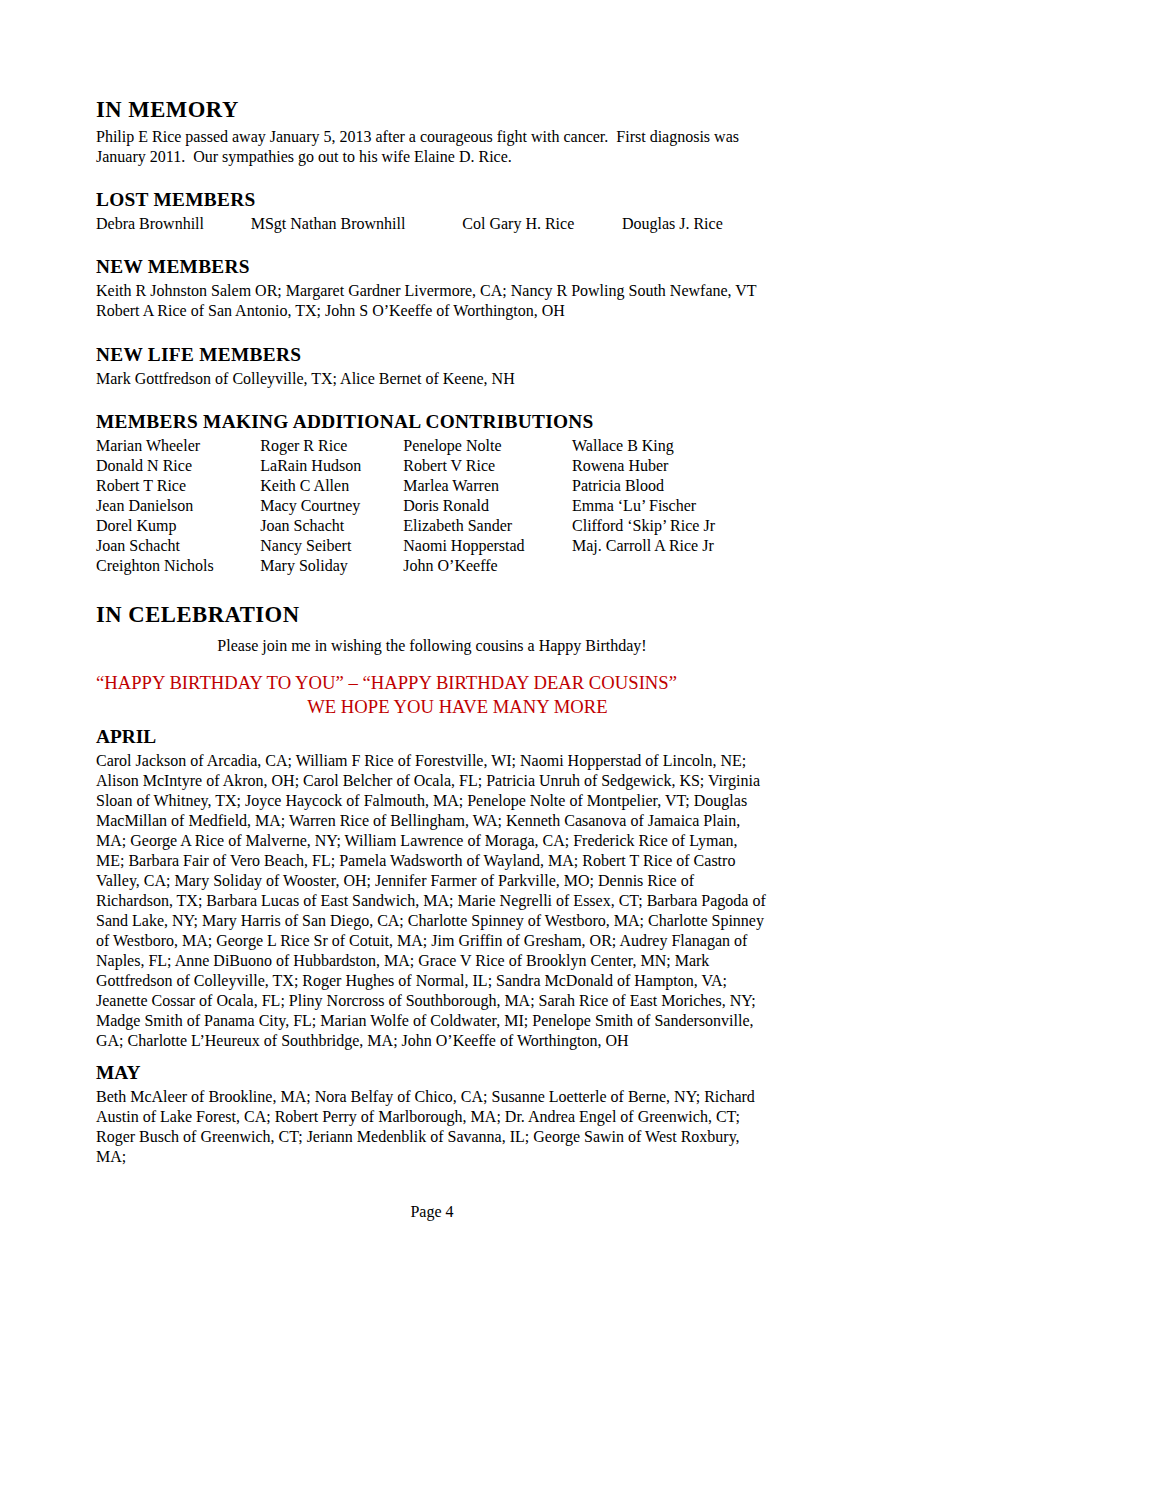IN MEMORY
Philip E Rice passed away January 5, 2013 after a courageous fight with cancer. First diagnosis was January 2011. Our sympathies go out to his wife Elaine D. Rice.
LOST MEMBERS
| Debra Brownhill | MSgt Nathan Brownhill | Col Gary H. Rice | Douglas J. Rice |
NEW MEMBERS
Keith R Johnston Salem OR; Margaret Gardner Livermore, CA; Nancy R Powling South Newfane, VT
Robert A Rice of San Antonio, TX; John S O’Keeffe of Worthington, OH
NEW LIFE MEMBERS
Mark Gottfredson of Colleyville, TX; Alice Bernet of Keene, NH
MEMBERS MAKING ADDITIONAL CONTRIBUTIONS
| Marian Wheeler | Roger R Rice | Penelope Nolte | Wallace B King |
| Donald N Rice | LaRain Hudson | Robert V Rice | Rowena Huber |
| Robert T Rice | Keith C Allen | Marlea Warren | Patricia Blood |
| Jean Danielson | Macy Courtney | Doris Ronald | Emma ‘Lu’ Fischer |
| Dorel Kump | Joan Schacht | Elizabeth Sander | Clifford ‘Skip’ Rice Jr |
| Joan Schacht | Nancy Seibert | Naomi Hopperstad | Maj. Carroll A Rice Jr |
| Creighton Nichols | Mary Soliday | John O’Keeffe | |
IN CELEBRATION
Please join me in wishing the following cousins a Happy Birthday!
“HAPPY BIRTHDAY TO YOU” – “HAPPY BIRTHDAY DEAR COUSINS” WE HOPE YOU HAVE MANY MORE
APRIL
Carol Jackson of Arcadia, CA; William F Rice of Forestville, WI; Naomi Hopperstad of Lincoln, NE; Alison McIntyre of Akron, OH; Carol Belcher of Ocala, FL; Patricia Unruh of Sedgewick, KS; Virginia Sloan of Whitney, TX; Joyce Haycock of Falmouth, MA; Penelope Nolte of Montpelier, VT; Douglas MacMillan of Medfield, MA; Warren Rice of Bellingham, WA; Kenneth Casanova of Jamaica Plain, MA; George A Rice of Malverne, NY; William Lawrence of Moraga, CA; Frederick Rice of Lyman, ME; Barbara Fair of Vero Beach, FL; Pamela Wadsworth of Wayland, MA; Robert T Rice of Castro Valley, CA; Mary Soliday of Wooster, OH; Jennifer Farmer of Parkville, MO; Dennis Rice of Richardson, TX; Barbara Lucas of East Sandwich, MA; Marie Negrelli of Essex, CT; Barbara Pagoda of Sand Lake, NY; Mary Harris of San Diego, CA; Charlotte Spinney of Westboro, MA; Charlotte Spinney of Westboro, MA; George L Rice Sr of Cotuit, MA; Jim Griffin of Gresham, OR; Audrey Flanagan of Naples, FL; Anne DiBuono of Hubbardston, MA; Grace V Rice of Brooklyn Center, MN; Mark Gottfredson of Colleyville, TX; Roger Hughes of Normal, IL; Sandra McDonald of Hampton, VA; Jeanette Cossar of Ocala, FL; Pliny Norcross of Southborough, MA; Sarah Rice of East Moriches, NY; Madge Smith of Panama City, FL; Marian Wolfe of Coldwater, MI; Penelope Smith of Sandersonville, GA; Charlotte L’Heureux of Southbridge, MA; John O’Keeffe of Worthington, OH
MAY
Beth McAleer of Brookline, MA; Nora Belfay of Chico, CA; Susanne Loetterle of Berne, NY; Richard Austin of Lake Forest, CA; Robert Perry of Marlborough, MA; Dr. Andrea Engel of Greenwich, CT; Roger Busch of Greenwich, CT; Jeriann Medenblik of Savanna, IL; George Sawin of West Roxbury, MA;
Page 4